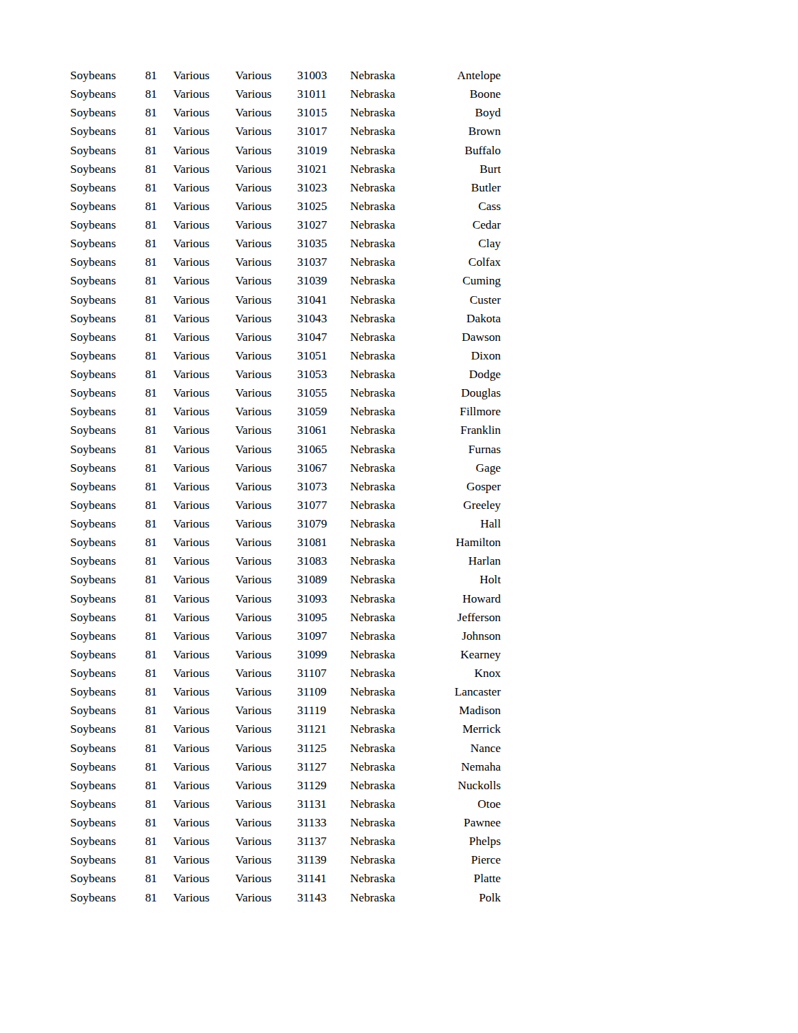| Soybeans | 81 | Various | Various | 31003 | Nebraska | Antelope |
| Soybeans | 81 | Various | Various | 31011 | Nebraska | Boone |
| Soybeans | 81 | Various | Various | 31015 | Nebraska | Boyd |
| Soybeans | 81 | Various | Various | 31017 | Nebraska | Brown |
| Soybeans | 81 | Various | Various | 31019 | Nebraska | Buffalo |
| Soybeans | 81 | Various | Various | 31021 | Nebraska | Burt |
| Soybeans | 81 | Various | Various | 31023 | Nebraska | Butler |
| Soybeans | 81 | Various | Various | 31025 | Nebraska | Cass |
| Soybeans | 81 | Various | Various | 31027 | Nebraska | Cedar |
| Soybeans | 81 | Various | Various | 31035 | Nebraska | Clay |
| Soybeans | 81 | Various | Various | 31037 | Nebraska | Colfax |
| Soybeans | 81 | Various | Various | 31039 | Nebraska | Cuming |
| Soybeans | 81 | Various | Various | 31041 | Nebraska | Custer |
| Soybeans | 81 | Various | Various | 31043 | Nebraska | Dakota |
| Soybeans | 81 | Various | Various | 31047 | Nebraska | Dawson |
| Soybeans | 81 | Various | Various | 31051 | Nebraska | Dixon |
| Soybeans | 81 | Various | Various | 31053 | Nebraska | Dodge |
| Soybeans | 81 | Various | Various | 31055 | Nebraska | Douglas |
| Soybeans | 81 | Various | Various | 31059 | Nebraska | Fillmore |
| Soybeans | 81 | Various | Various | 31061 | Nebraska | Franklin |
| Soybeans | 81 | Various | Various | 31065 | Nebraska | Furnas |
| Soybeans | 81 | Various | Various | 31067 | Nebraska | Gage |
| Soybeans | 81 | Various | Various | 31073 | Nebraska | Gosper |
| Soybeans | 81 | Various | Various | 31077 | Nebraska | Greeley |
| Soybeans | 81 | Various | Various | 31079 | Nebraska | Hall |
| Soybeans | 81 | Various | Various | 31081 | Nebraska | Hamilton |
| Soybeans | 81 | Various | Various | 31083 | Nebraska | Harlan |
| Soybeans | 81 | Various | Various | 31089 | Nebraska | Holt |
| Soybeans | 81 | Various | Various | 31093 | Nebraska | Howard |
| Soybeans | 81 | Various | Various | 31095 | Nebraska | Jefferson |
| Soybeans | 81 | Various | Various | 31097 | Nebraska | Johnson |
| Soybeans | 81 | Various | Various | 31099 | Nebraska | Kearney |
| Soybeans | 81 | Various | Various | 31107 | Nebraska | Knox |
| Soybeans | 81 | Various | Various | 31109 | Nebraska | Lancaster |
| Soybeans | 81 | Various | Various | 31119 | Nebraska | Madison |
| Soybeans | 81 | Various | Various | 31121 | Nebraska | Merrick |
| Soybeans | 81 | Various | Various | 31125 | Nebraska | Nance |
| Soybeans | 81 | Various | Various | 31127 | Nebraska | Nemaha |
| Soybeans | 81 | Various | Various | 31129 | Nebraska | Nuckolls |
| Soybeans | 81 | Various | Various | 31131 | Nebraska | Otoe |
| Soybeans | 81 | Various | Various | 31133 | Nebraska | Pawnee |
| Soybeans | 81 | Various | Various | 31137 | Nebraska | Phelps |
| Soybeans | 81 | Various | Various | 31139 | Nebraska | Pierce |
| Soybeans | 81 | Various | Various | 31141 | Nebraska | Platte |
| Soybeans | 81 | Various | Various | 31143 | Nebraska | Polk |